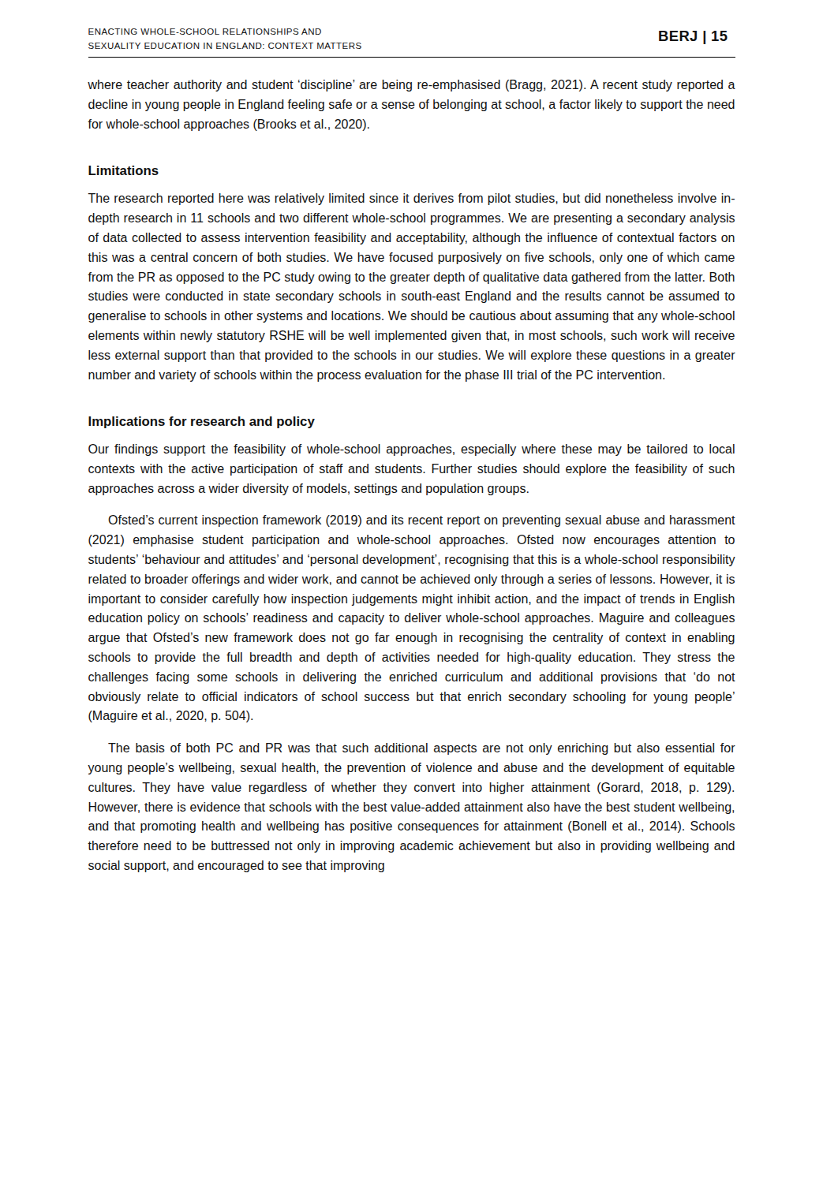Enacting whole-school relationships and
sexuality education in England: Context matters
BERJ | 15
where teacher authority and student ‘discipline’ are being re-emphasised (Bragg, 2021). A recent study reported a decline in young people in England feeling safe or a sense of belonging at school, a factor likely to support the need for whole-school approaches (Brooks et al., 2020).
Limitations
The research reported here was relatively limited since it derives from pilot studies, but did nonetheless involve in-depth research in 11 schools and two different whole-school programmes. We are presenting a secondary analysis of data collected to assess intervention feasibility and acceptability, although the influence of contextual factors on this was a central concern of both studies. We have focused purposively on five schools, only one of which came from the PR as opposed to the PC study owing to the greater depth of qualitative data gathered from the latter. Both studies were conducted in state secondary schools in south-east England and the results cannot be assumed to generalise to schools in other systems and locations. We should be cautious about assuming that any whole-school elements within newly statutory RSHE will be well implemented given that, in most schools, such work will receive less external support than that provided to the schools in our studies. We will explore these questions in a greater number and variety of schools within the process evaluation for the phase III trial of the PC intervention.
Implications for research and policy
Our findings support the feasibility of whole-school approaches, especially where these may be tailored to local contexts with the active participation of staff and students. Further studies should explore the feasibility of such approaches across a wider diversity of models, settings and population groups.
Ofsted’s current inspection framework (2019) and its recent report on preventing sexual abuse and harassment (2021) emphasise student participation and whole-school approaches. Ofsted now encourages attention to students’ ‘behaviour and attitudes’ and ‘personal development’, recognising that this is a whole-school responsibility related to broader offerings and wider work, and cannot be achieved only through a series of lessons. However, it is important to consider carefully how inspection judgements might inhibit action, and the impact of trends in English education policy on schools’ readiness and capacity to deliver whole-school approaches. Maguire and colleagues argue that Ofsted’s new framework does not go far enough in recognising the centrality of context in enabling schools to provide the full breadth and depth of activities needed for high-quality education. They stress the challenges facing some schools in delivering the enriched curriculum and additional provisions that ‘do not obviously relate to official indicators of school success but that enrich secondary schooling for young people’ (Maguire et al., 2020, p. 504).
The basis of both PC and PR was that such additional aspects are not only enriching but also essential for young people’s wellbeing, sexual health, the prevention of violence and abuse and the development of equitable cultures. They have value regardless of whether they convert into higher attainment (Gorard, 2018, p. 129). However, there is evidence that schools with the best value-added attainment also have the best student wellbeing, and that promoting health and wellbeing has positive consequences for attainment (Bonell et al., 2014). Schools therefore need to be buttressed not only in improving academic achievement but also in providing wellbeing and social support, and encouraged to see that improving